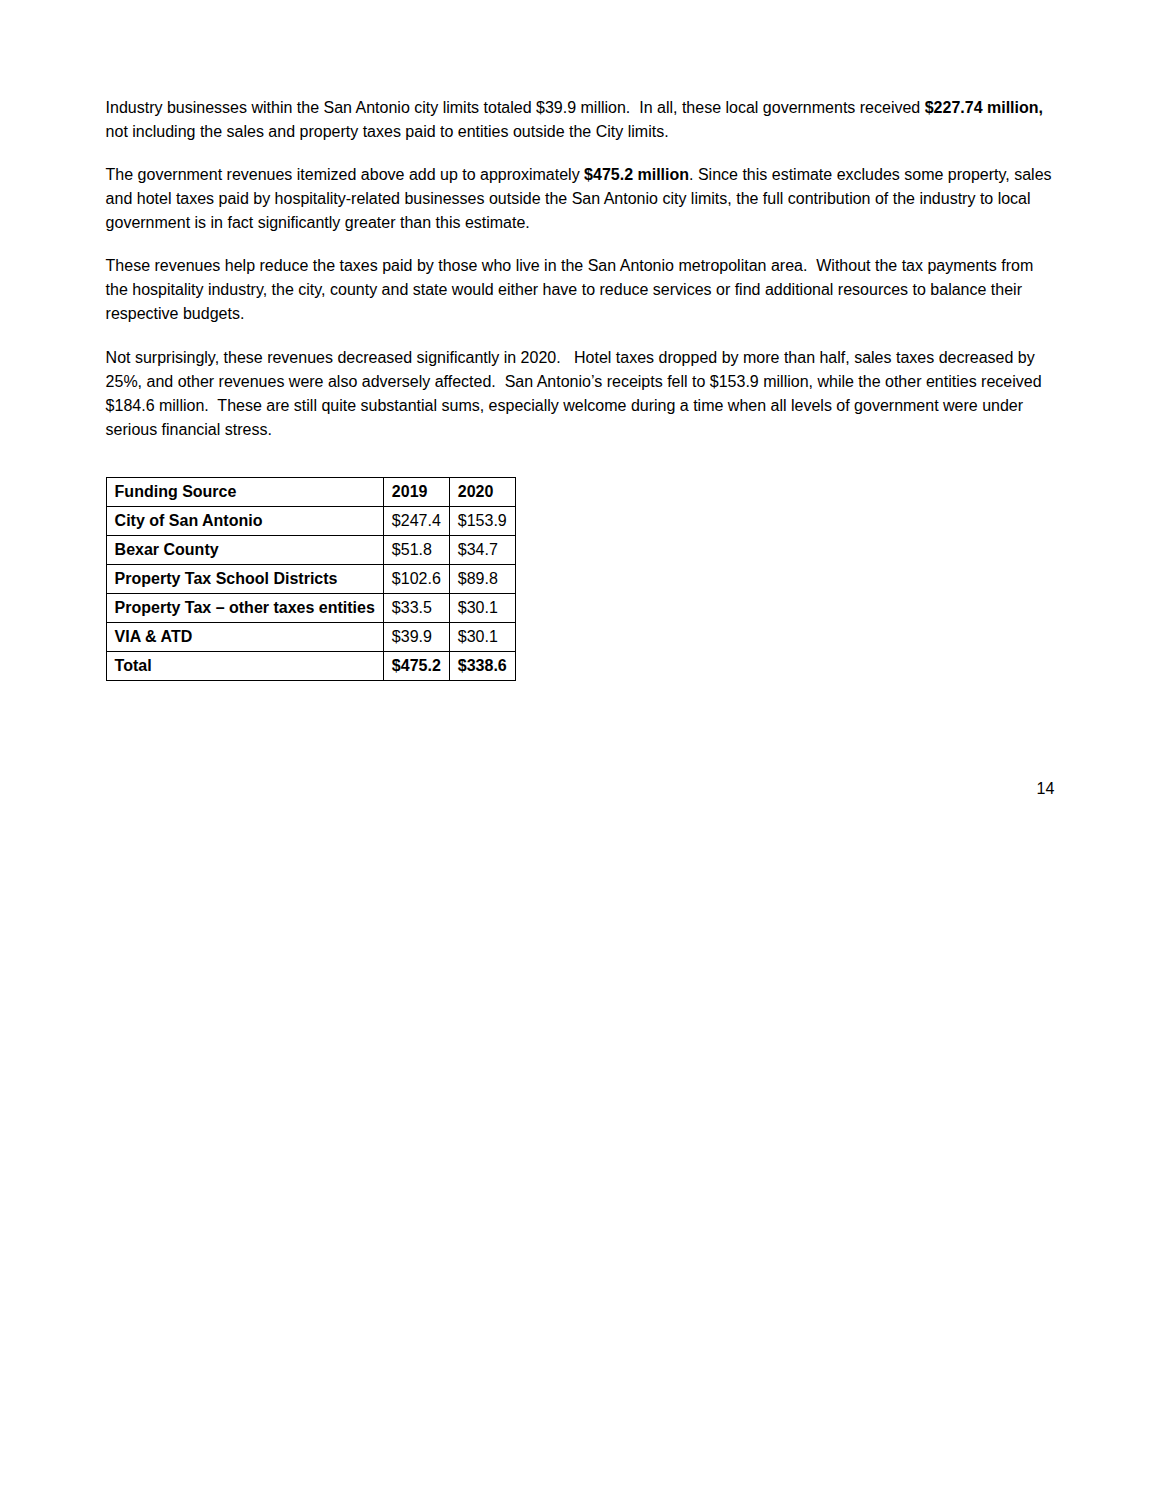Industry businesses within the San Antonio city limits totaled $39.9 million. In all, these local governments received $227.74 million, not including the sales and property taxes paid to entities outside the City limits.
The government revenues itemized above add up to approximately $475.2 million. Since this estimate excludes some property, sales and hotel taxes paid by hospitality-related businesses outside the San Antonio city limits, the full contribution of the industry to local government is in fact significantly greater than this estimate.
These revenues help reduce the taxes paid by those who live in the San Antonio metropolitan area. Without the tax payments from the hospitality industry, the city, county and state would either have to reduce services or find additional resources to balance their respective budgets.
Not surprisingly, these revenues decreased significantly in 2020. Hotel taxes dropped by more than half, sales taxes decreased by 25%, and other revenues were also adversely affected. San Antonio’s receipts fell to $153.9 million, while the other entities received $184.6 million. These are still quite substantial sums, especially welcome during a time when all levels of government were under serious financial stress.
| Funding Source | 2019 | 2020 |
| --- | --- | --- |
| City of San Antonio | $247.4 | $153.9 |
| Bexar County | $51.8 | $34.7 |
| Property Tax School Districts | $102.6 | $89.8 |
| Property Tax – other taxes entities | $33.5 | $30.1 |
| VIA & ATD | $39.9 | $30.1 |
| Total | $475.2 | $338.6 |
14